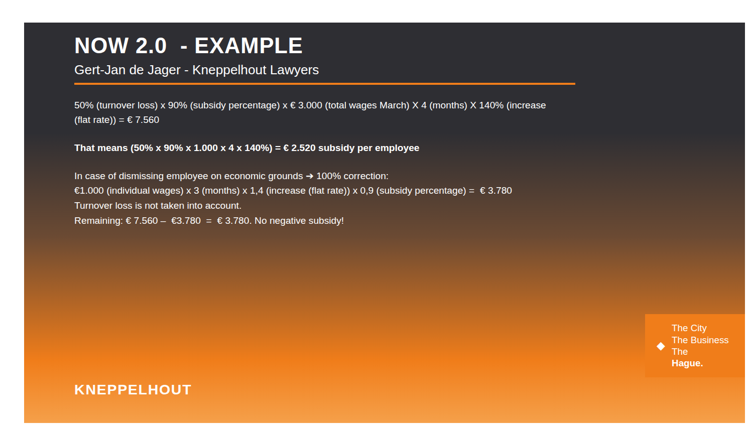NOW 2.0 - EXAMPLE
Gert-Jan de Jager - Kneppelhout Lawyers
50% (turnover loss) x 90% (subsidy percentage) x € 3.000 (total wages March) X 4 (months) X 140% (increase (flat rate)) = € 7.560
That means (50% x 90% x 1.000 x 4 x 140%) = € 2.520 subsidy per employee
In case of dismissing employee on economic grounds ➔ 100% correction:
€1.000 (individual wages) x 3 (months) x 1,4 (increase (flat rate)) x 0,9 (subsidy percentage) = € 3.780
Turnover loss is not taken into account.
Remaining: € 7.560 – €3.780 = € 3.780. No negative subsidy!
KNEPPELHOUT
◆ The City The Business The Hague.